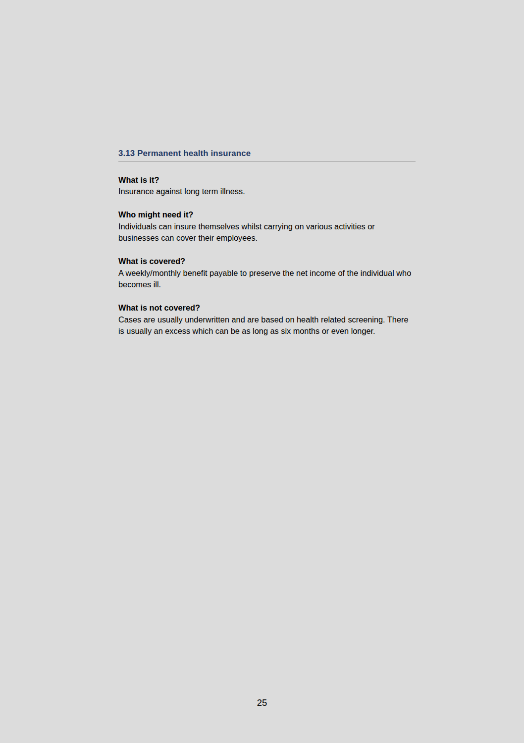3.13 Permanent health insurance
What is it?
Insurance against long term illness.
Who might need it?
Individuals can insure themselves whilst carrying on various activities or businesses can cover their employees.
What is covered?
A weekly/monthly benefit payable to preserve the net income of the individual who becomes ill.
What is not covered?
Cases are usually underwritten and are based on health related screening. There is usually an excess which can be as long as six months or even longer.
25